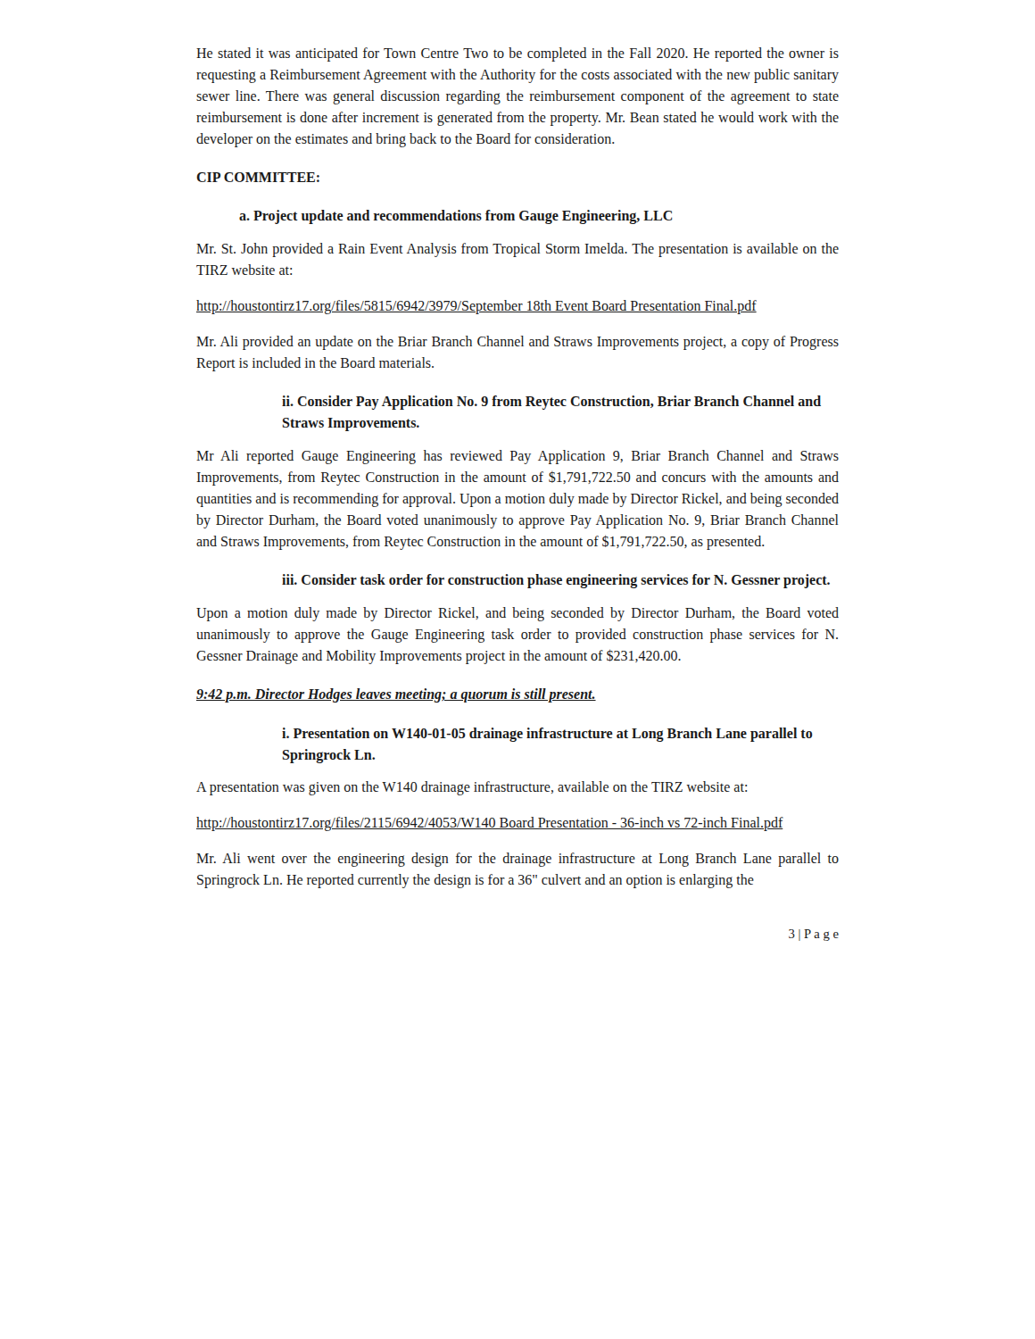He stated it was anticipated for Town Centre Two to be completed in the Fall 2020. He reported the owner is requesting a Reimbursement Agreement with the Authority for the costs associated with the new public sanitary sewer line. There was general discussion regarding the reimbursement component of the agreement to state reimbursement is done after increment is generated from the property. Mr. Bean stated he would work with the developer on the estimates and bring back to the Board for consideration.
CIP COMMITTEE:
a. Project update and recommendations from Gauge Engineering, LLC
Mr. St. John provided a Rain Event Analysis from Tropical Storm Imelda. The presentation is available on the TIRZ website at:
http://houstontirz17.org/files/5815/6942/3979/September 18th Event Board Presentation Final.pdf
Mr. Ali provided an update on the Briar Branch Channel and Straws Improvements project, a copy of Progress Report is included in the Board materials.
ii. Consider Pay Application No. 9 from Reytec Construction, Briar Branch Channel and Straws Improvements.
Mr Ali reported Gauge Engineering has reviewed Pay Application 9, Briar Branch Channel and Straws Improvements, from Reytec Construction in the amount of $1,791,722.50 and concurs with the amounts and quantities and is recommending for approval. Upon a motion duly made by Director Rickel, and being seconded by Director Durham, the Board voted unanimously to approve Pay Application No. 9, Briar Branch Channel and Straws Improvements, from Reytec Construction in the amount of $1,791,722.50, as presented.
iii. Consider task order for construction phase engineering services for N. Gessner project.
Upon a motion duly made by Director Rickel, and being seconded by Director Durham, the Board voted unanimously to approve the Gauge Engineering task order to provided construction phase services for N. Gessner Drainage and Mobility Improvements project in the amount of $231,420.00.
9:42 p.m. Director Hodges leaves meeting; a quorum is still present.
i. Presentation on W140-01-05 drainage infrastructure at Long Branch Lane parallel to Springrock Ln.
A presentation was given on the W140 drainage infrastructure, available on the TIRZ website at:
http://houstontirz17.org/files/2115/6942/4053/W140 Board Presentation - 36-inch vs 72-inch Final.pdf
Mr. Ali went over the engineering design for the drainage infrastructure at Long Branch Lane parallel to Springrock Ln. He reported currently the design is for a 36" culvert and an option is enlarging the
3 | P a g e